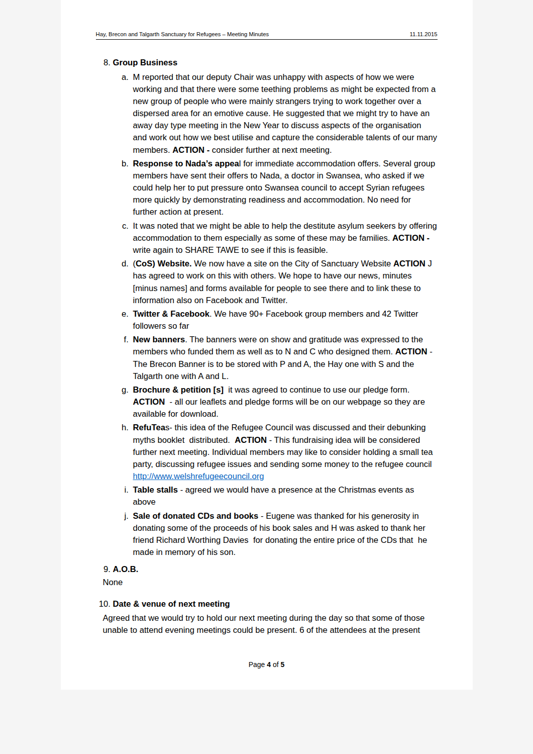Hay, Brecon and Talgarth Sanctuary for Refugees – Meeting Minutes
11.11.2015
Group Business
M reported that our deputy Chair was unhappy with aspects of how we were working and that there were some teething problems as might be expected from a new group of people who were mainly strangers trying to work together over a dispersed area for an emotive cause. He suggested that we might try to have an away day type meeting in the New Year to discuss aspects of the organisation and work out how we best utilise and capture the considerable talents of our many members. ACTION - consider further at next meeting.
Response to Nada’s appeal for immediate accommodation offers. Several group members have sent their offers to Nada, a doctor in Swansea, who asked if we could help her to put pressure onto Swansea council to accept Syrian refugees more quickly by demonstrating readiness and accommodation. No need for further action at present.
It was noted that we might be able to help the destitute asylum seekers by offering accommodation to them especially as some of these may be families. ACTION - write again to SHARE TAWE to see if this is feasible.
(CoS) Website. We now have a site on the City of Sanctuary Website ACTION J has agreed to work on this with others. We hope to have our news, minutes [minus names] and forms available for people to see there and to link these to information also on Facebook and Twitter.
Twitter & Facebook. We have 90+ Facebook group members and 42 Twitter followers so far
New banners. The banners were on show and gratitude was expressed to the members who funded them as well as to N and C who designed them. ACTION - The Brecon Banner is to be stored with P and A, the Hay one with S and the Talgarth one with A and L.
Brochure & petition [s] it was agreed to continue to use our pledge form. ACTION - all our leaflets and pledge forms will be on our webpage so they are available for download.
RefuTeas- this idea of the Refugee Council was discussed and their debunking myths booklet distributed. ACTION - This fundraising idea will be considered further next meeting. Individual members may like to consider holding a small tea party, discussing refugee issues and sending some money to the refugee council http://www.welshrefugeecouncil.org
Table stalls - agreed we would have a presence at the Christmas events as above
Sale of donated CDs and books - Eugene was thanked for his generosity in donating some of the proceeds of his book sales and H was asked to thank her friend Richard Worthing Davies for donating the entire price of the CDs that he made in memory of his son.
A.O.B.
None
Date & venue of next meeting
Agreed that we would try to hold our next meeting during the day so that some of those unable to attend evening meetings could be present. 6 of the attendees at the present
Page 4 of 5